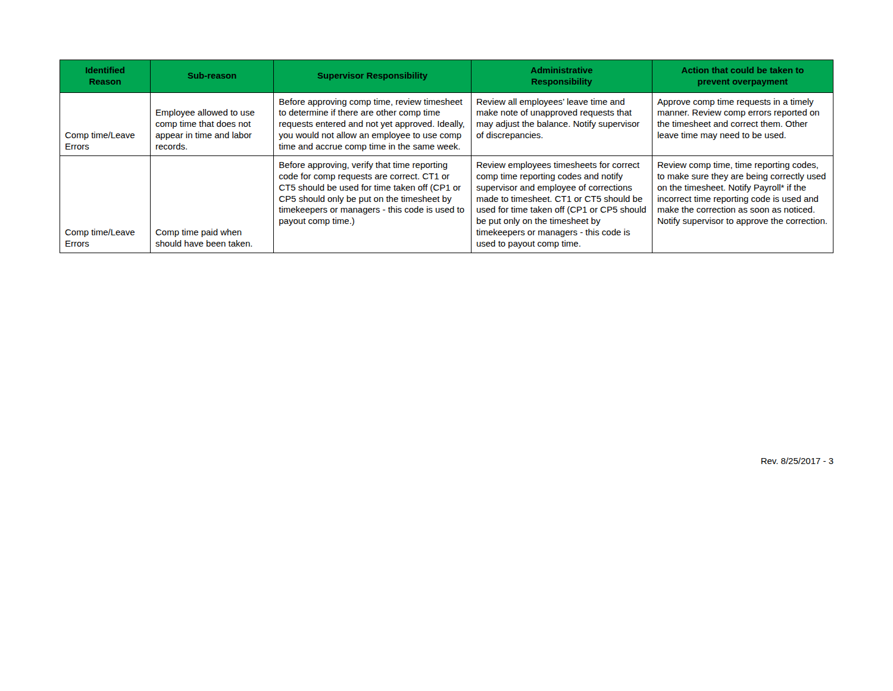| Identified Reason | Sub-reason | Supervisor Responsibility | Administrative Responsibility | Action that could be taken to prevent overpayment |
| --- | --- | --- | --- | --- |
| Comp time/Leave Errors | Employee allowed to use comp time that does not appear in time and labor records. | Before approving comp time, review timesheet to determine if there are other comp time requests entered and not yet approved. Ideally, you would not allow an employee to use comp time and accrue comp time in the same week. | Review all employees’ leave time and make note of unapproved requests that may adjust the balance. Notify supervisor of discrepancies. | Approve comp time requests in a timely manner. Review comp errors reported on the timesheet and correct them. Other leave time may need to be used. |
| Comp time/Leave Errors | Comp time paid when should have been taken. | Before approving, verify that time reporting code for comp requests are correct. CT1 or CT5 should be used for time taken off (CP1 or CP5 should only be put on the timesheet by timekeepers or managers - this code is used to payout comp time.) | Review employees timesheets for correct comp time reporting codes and notify supervisor and employee of corrections made to timesheet. CT1 or CT5 should be used for time taken off (CP1 or CP5 should be put only on the timesheet by timekeepers or managers - this code is used to payout comp time. | Review comp time, time reporting codes, to make sure they are being correctly used on the timesheet. Notify Payroll* if the incorrect time reporting code is used and make the correction as soon as noticed. Notify supervisor to approve the correction. |
Rev. 8/25/2017 - 3